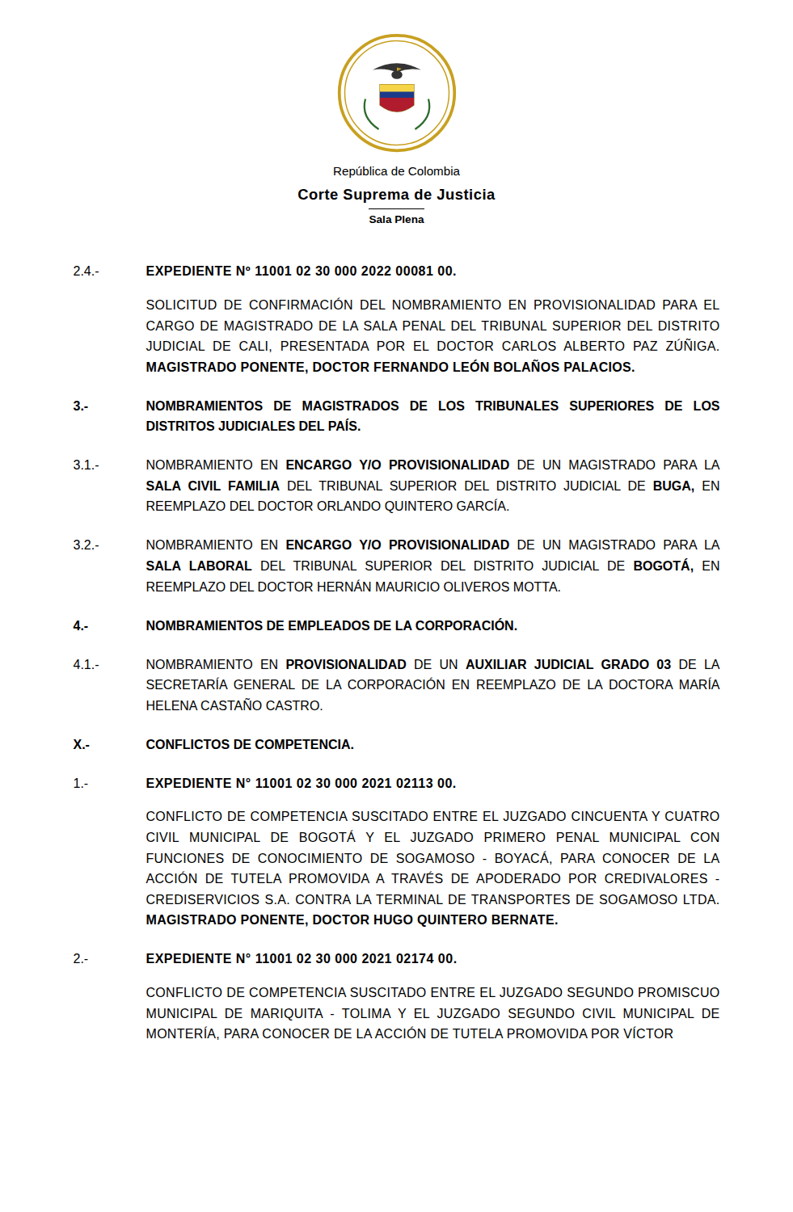República de Colombia
Corte Suprema de Justicia
Sala Plena
2.4.-
EXPEDIENTE Nº 11001 02 30 000 2022 00081 00.
SOLICITUD DE CONFIRMACIÓN DEL NOMBRAMIENTO EN PROVISIONALIDAD PARA EL CARGO DE MAGISTRADO DE LA SALA PENAL DEL TRIBUNAL SUPERIOR DEL DISTRITO JUDICIAL DE CALI, PRESENTADA POR EL DOCTOR CARLOS ALBERTO PAZ ZÚÑIGA. MAGISTRADO PONENTE, DOCTOR FERNANDO LEÓN BOLAÑOS PALACIOS.
3.-
NOMBRAMIENTOS DE MAGISTRADOS DE LOS TRIBUNALES SUPERIORES DE LOS DISTRITOS JUDICIALES DEL PAÍS.
3.1.-
NOMBRAMIENTO EN ENCARGO Y/O PROVISIONALIDAD DE UN MAGISTRADO PARA LA SALA CIVIL FAMILIA DEL TRIBUNAL SUPERIOR DEL DISTRITO JUDICIAL DE BUGA, EN REEMPLAZO DEL DOCTOR ORLANDO QUINTERO GARCÍA.
3.2.-
NOMBRAMIENTO EN ENCARGO Y/O PROVISIONALIDAD DE UN MAGISTRADO PARA LA SALA LABORAL DEL TRIBUNAL SUPERIOR DEL DISTRITO JUDICIAL DE BOGOTÁ, EN REEMPLAZO DEL DOCTOR HERNÁN MAURICIO OLIVEROS MOTTA.
4.-
NOMBRAMIENTOS DE EMPLEADOS DE LA CORPORACIÓN.
4.1.-
NOMBRAMIENTO EN PROVISIONALIDAD DE UN AUXILIAR JUDICIAL GRADO 03 DE LA SECRETARÍA GENERAL DE LA CORPORACIÓN EN REEMPLAZO DE LA DOCTORA MARÍA HELENA CASTAÑO CASTRO.
X.-
CONFLICTOS DE COMPETENCIA.
1.-
EXPEDIENTE N° 11001 02 30 000 2021 02113 00.
CONFLICTO DE COMPETENCIA SUSCITADO ENTRE EL JUZGADO CINCUENTA Y CUATRO CIVIL MUNICIPAL DE BOGOTÁ Y EL JUZGADO PRIMERO PENAL MUNICIPAL CON FUNCIONES DE CONOCIMIENTO DE SOGAMOSO - BOYACÁ, PARA CONOCER DE LA ACCIÓN DE TUTELA PROMOVIDA A TRAVÉS DE APODERADO POR CREDIVALORES - CREDISERVICIOS S.A. CONTRA LA TERMINAL DE TRANSPORTES DE SOGAMOSO LTDA. MAGISTRADO PONENTE, DOCTOR HUGO QUINTERO BERNATE.
2.-
EXPEDIENTE N° 11001 02 30 000 2021 02174 00.
CONFLICTO DE COMPETENCIA SUSCITADO ENTRE EL JUZGADO SEGUNDO PROMISCUO MUNICIPAL DE MARIQUITA - TOLIMA Y EL JUZGADO SEGUNDO CIVIL MUNICIPAL DE MONTERÍA, PARA CONOCER DE LA ACCIÓN DE TUTELA PROMOVIDA POR VÍCTOR